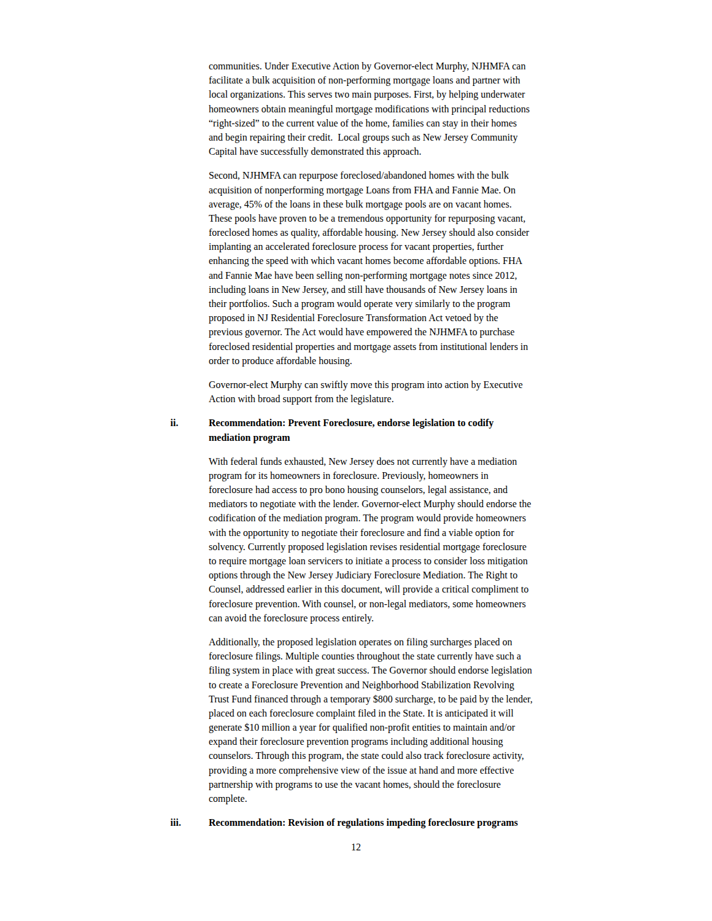communities. Under Executive Action by Governor-elect Murphy, NJHMFA can facilitate a bulk acquisition of non-performing mortgage loans and partner with local organizations. This serves two main purposes. First, by helping underwater homeowners obtain meaningful mortgage modifications with principal reductions “right-sized” to the current value of the home, families can stay in their homes and begin repairing their credit. Local groups such as New Jersey Community Capital have successfully demonstrated this approach.
Second, NJHMFA can repurpose foreclosed/abandoned homes with the bulk acquisition of nonperforming mortgage Loans from FHA and Fannie Mae. On average, 45% of the loans in these bulk mortgage pools are on vacant homes. These pools have proven to be a tremendous opportunity for repurposing vacant, foreclosed homes as quality, affordable housing. New Jersey should also consider implanting an accelerated foreclosure process for vacant properties, further enhancing the speed with which vacant homes become affordable options. FHA and Fannie Mae have been selling non-performing mortgage notes since 2012, including loans in New Jersey, and still have thousands of New Jersey loans in their portfolios. Such a program would operate very similarly to the program proposed in NJ Residential Foreclosure Transformation Act vetoed by the previous governor. The Act would have empowered the NJHMFA to purchase foreclosed residential properties and mortgage assets from institutional lenders in order to produce affordable housing.
Governor-elect Murphy can swiftly move this program into action by Executive Action with broad support from the legislature.
ii.
Recommendation: Prevent Foreclosure, endorse legislation to codify mediation program
With federal funds exhausted, New Jersey does not currently have a mediation program for its homeowners in foreclosure. Previously, homeowners in foreclosure had access to pro bono housing counselors, legal assistance, and mediators to negotiate with the lender. Governor-elect Murphy should endorse the codification of the mediation program. The program would provide homeowners with the opportunity to negotiate their foreclosure and find a viable option for solvency. Currently proposed legislation revises residential mortgage foreclosure to require mortgage loan servicers to initiate a process to consider loss mitigation options through the New Jersey Judiciary Foreclosure Mediation. The Right to Counsel, addressed earlier in this document, will provide a critical compliment to foreclosure prevention. With counsel, or non-legal mediators, some homeowners can avoid the foreclosure process entirely.
Additionally, the proposed legislation operates on filing surcharges placed on foreclosure filings. Multiple counties throughout the state currently have such a filing system in place with great success. The Governor should endorse legislation to create a Foreclosure Prevention and Neighborhood Stabilization Revolving Trust Fund financed through a temporary $800 surcharge, to be paid by the lender, placed on each foreclosure complaint filed in the State. It is anticipated it will generate $10 million a year for qualified non-profit entities to maintain and/or expand their foreclosure prevention programs including additional housing counselors. Through this program, the state could also track foreclosure activity, providing a more comprehensive view of the issue at hand and more effective partnership with programs to use the vacant homes, should the foreclosure complete.
iii.
Recommendation: Revision of regulations impeding foreclosure programs
12